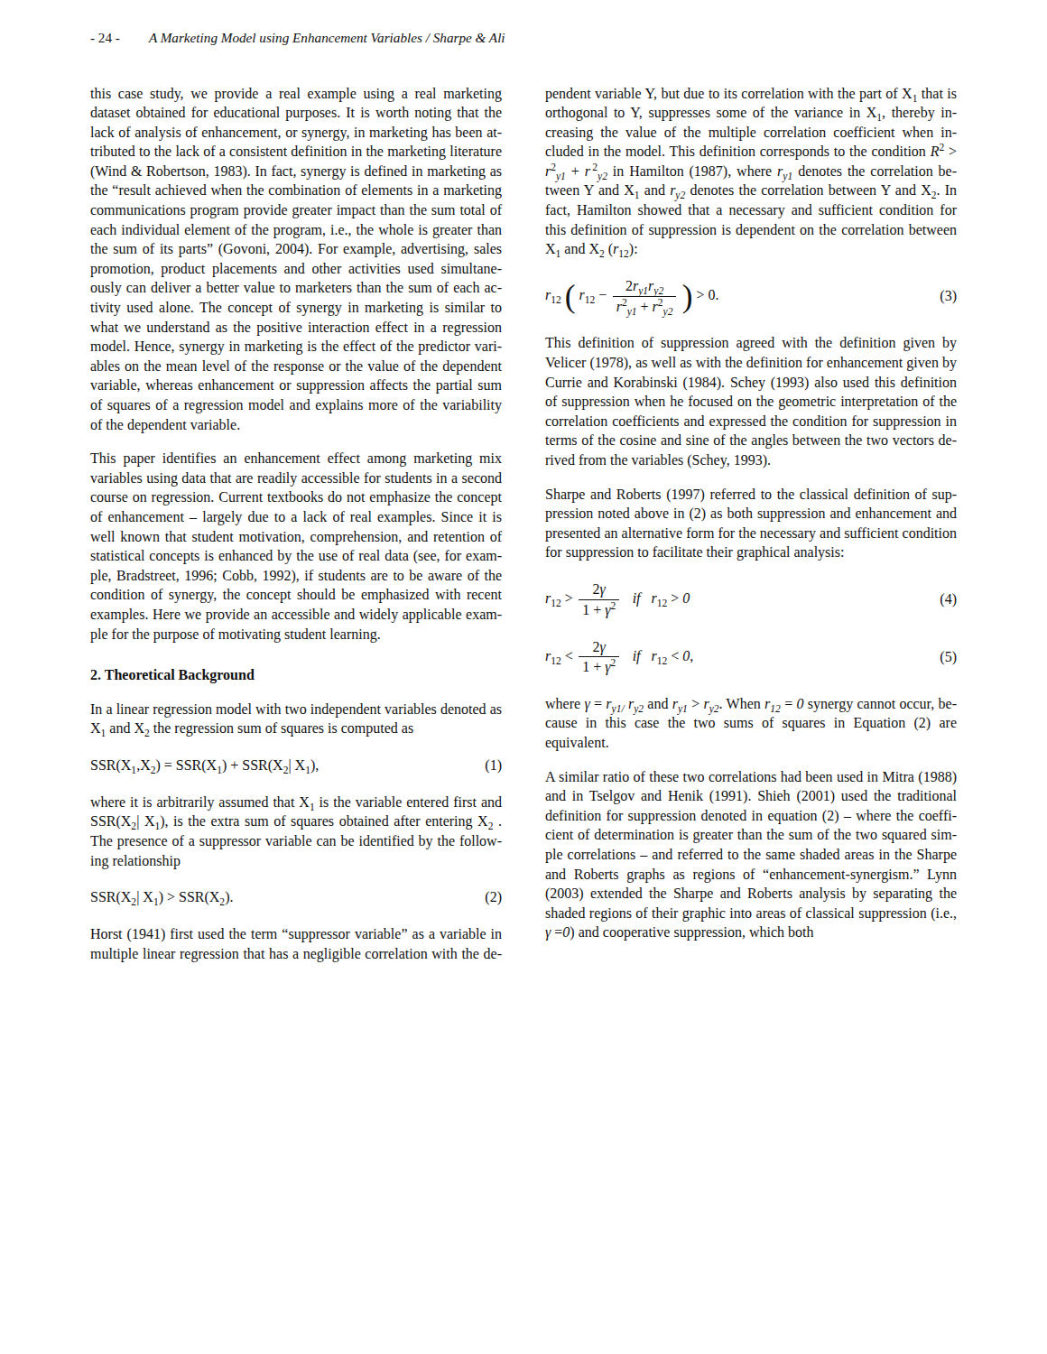- 24 - A Marketing Model using Enhancement Variables / Sharpe & Ali
this case study, we provide a real example using a real marketing dataset obtained for educational purposes. It is worth noting that the lack of analysis of enhancement, or synergy, in marketing has been attributed to the lack of a consistent definition in the marketing literature (Wind & Robertson, 1983). In fact, synergy is defined in marketing as the “result achieved when the combination of elements in a marketing communications program provide greater impact than the sum total of each individual element of the program, i.e., the whole is greater than the sum of its parts” (Govoni, 2004). For example, advertising, sales promotion, product placements and other activities used simultaneously can deliver a better value to marketers than the sum of each activity used alone. The concept of synergy in marketing is similar to what we understand as the positive interaction effect in a regression model. Hence, synergy in marketing is the effect of the predictor variables on the mean level of the response or the value of the dependent variable, whereas enhancement or suppression affects the partial sum of squares of a regression model and explains more of the variability of the dependent variable.
This paper identifies an enhancement effect among marketing mix variables using data that are readily accessible for students in a second course on regression. Current textbooks do not emphasize the concept of enhancement – largely due to a lack of real examples. Since it is well known that student motivation, comprehension, and retention of statistical concepts is enhanced by the use of real data (see, for example, Bradstreet, 1996; Cobb, 1992), if students are to be aware of the condition of synergy, the concept should be emphasized with recent examples. Here we provide an accessible and widely applicable example for the purpose of motivating student learning.
2. Theoretical Background
In a linear regression model with two independent variables denoted as X1 and X2 the regression sum of squares is computed as
SSR(X1,X2) = SSR(X1) + SSR(X2| X1), (1)
where it is arbitrarily assumed that X1 is the variable entered first and SSR(X2| X1), is the extra sum of squares obtained after entering X2 . The presence of a suppressor variable can be identified by the following relationship
SSR(X2| X1) > SSR(X2). (2)
Horst (1941) first used the term “suppressor variable” as a variable in multiple linear regression that has a negligible correlation with the dependent variable Y, but due to its correlation with the part of X1 that is orthogonal to Y, suppresses some of the variance in X1, thereby increasing the value of the multiple correlation coefficient when included in the model. This definition corresponds to the condition R2 > r2y1 + r 2y2 in Hamilton (1987), where ry1 denotes the correlation between Y and X1 and ry2 denotes the correlation between Y and X2. In fact, Hamilton showed that a necessary and sufficient condition for this definition of suppression is dependent on the correlation between X1 and X2 (r12):
r12 ( r12 − 2ry1ry2 r2y1 + r2y2 ) > 0. (3)
This definition of suppression agreed with the definition given by Velicer (1978), as well as with the definition for enhancement given by Currie and Korabinski (1984). Schey (1993) also used this definition of suppression when he focused on the geometric interpretation of the correlation coefficients and expressed the condition for suppression in terms of the cosine and sine of the angles between the two vectors derived from the variables (Schey, 1993).
Sharpe and Roberts (1997) referred to the classical definition of suppression noted above in (2) as both suppression and enhancement and presented an alternative form for the necessary and sufficient condition for suppression to facilitate their graphical analysis:
r12 > 2γ 1 + γ2 if r12 > 0 (4)
r12 < 2γ 1 + γ2 if r12 < 0, (5)
where γ = ry1/ ry2 and ry1 > ry2. When r12 = 0 synergy cannot occur, because in this case the two sums of squares in Equation (2) are equivalent.
A similar ratio of these two correlations had been used in Mitra (1988) and in Tselgov and Henik (1991). Shieh (2001) used the traditional definition for suppression denoted in equation (2) – where the coefficient of determination is greater than the sum of the two squared simple correlations – and referred to the same shaded areas in the Sharpe and Roberts graphs as regions of “enhancement-synergism.” Lynn (2003) extended the Sharpe and Roberts analysis by separating the shaded regions of their graphic into areas of classical suppression (i.e., γ =0) and cooperative suppression, which both